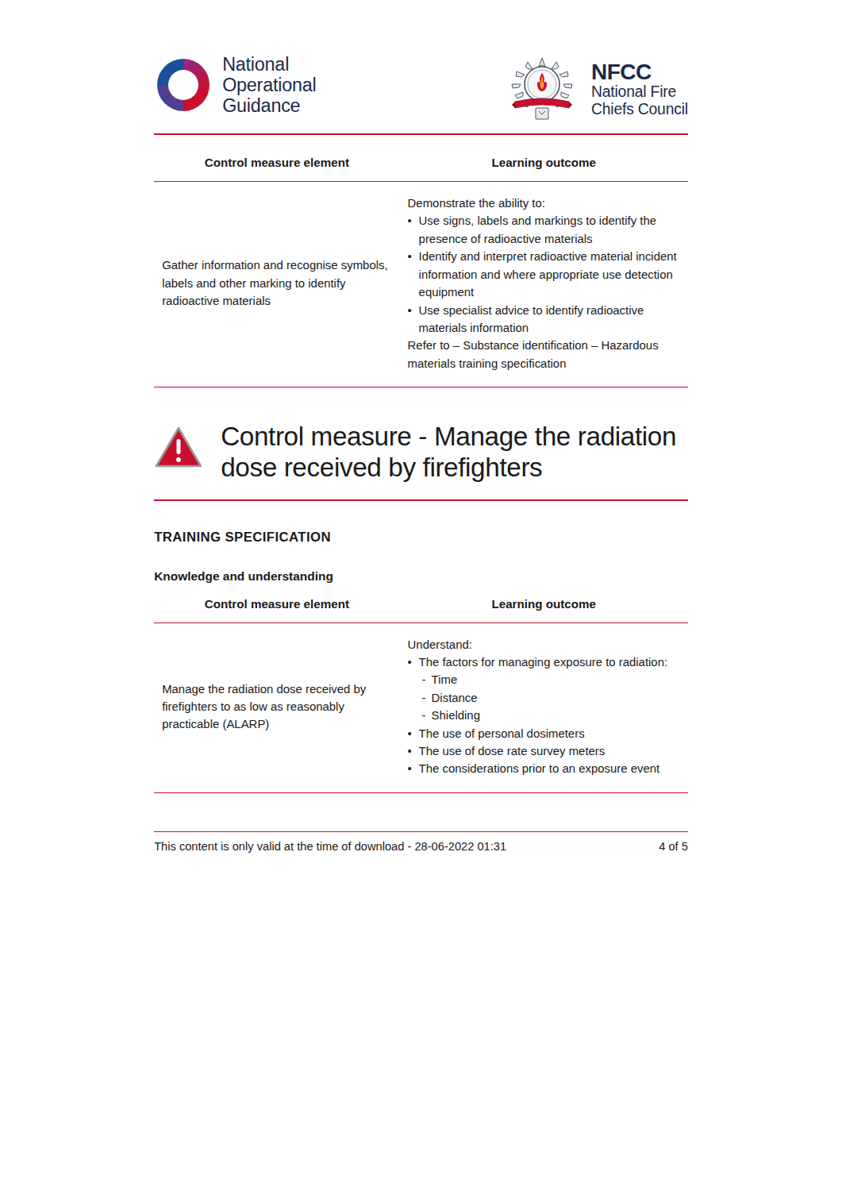National
Operational
Guidance
NFCC
National Fire
Chiefs Council
| Control measure element | Learning outcome |
| --- | --- |
| Gather information and recognise symbols, labels and other marking to identify radioactive materials | Demonstrate the ability to: Use signs, labels and markings to identify the presence of radioactive materials Identify and interpret radioactive material incident information and where appropriate use detection equipment Use specialist advice to identify radioactive materials information Refer to – Substance identification – Hazardous materials training specification |
Control measure - Manage the radiation dose received by firefighters
TRAINING SPECIFICATION
Knowledge and understanding
| Control measure element | Learning outcome |
| --- | --- |
| Manage the radiation dose received by firefighters to as low as reasonably practicable (ALARP) | Understand: The factors for managing exposure to radiation: Time Distance Shielding The use of personal dosimeters The use of dose rate survey meters The considerations prior to an exposure event |
This content is only valid at the time of download - 28-06-2022 01:31
4 of 5